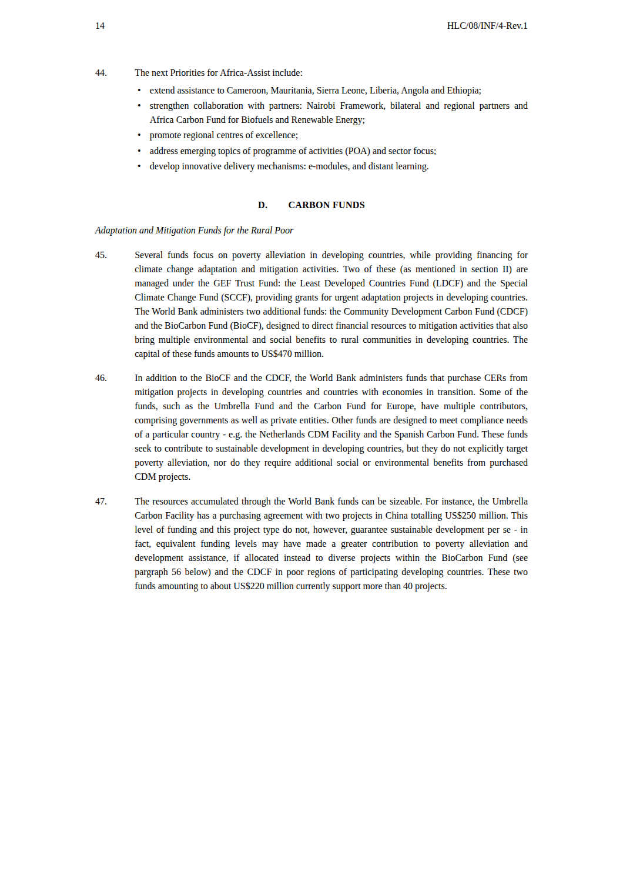14 HLC/08/INF/4-Rev.1
44. The next Priorities for Africa-Assist include:
extend assistance to Cameroon, Mauritania, Sierra Leone, Liberia, Angola and Ethiopia;
strengthen collaboration with partners: Nairobi Framework, bilateral and regional partners and Africa Carbon Fund for Biofuels and Renewable Energy;
promote regional centres of excellence;
address emerging topics of programme of activities (POA) and sector focus;
develop innovative delivery mechanisms: e-modules, and distant learning.
D. CARBON FUNDS
Adaptation and Mitigation Funds for the Rural Poor
45. Several funds focus on poverty alleviation in developing countries, while providing financing for climate change adaptation and mitigation activities. Two of these (as mentioned in section II) are managed under the GEF Trust Fund: the Least Developed Countries Fund (LDCF) and the Special Climate Change Fund (SCCF), providing grants for urgent adaptation projects in developing countries. The World Bank administers two additional funds: the Community Development Carbon Fund (CDCF) and the BioCarbon Fund (BioCF), designed to direct financial resources to mitigation activities that also bring multiple environmental and social benefits to rural communities in developing countries. The capital of these funds amounts to US$470 million.
46. In addition to the BioCF and the CDCF, the World Bank administers funds that purchase CERs from mitigation projects in developing countries and countries with economies in transition. Some of the funds, such as the Umbrella Fund and the Carbon Fund for Europe, have multiple contributors, comprising governments as well as private entities. Other funds are designed to meet compliance needs of a particular country - e.g. the Netherlands CDM Facility and the Spanish Carbon Fund. These funds seek to contribute to sustainable development in developing countries, but they do not explicitly target poverty alleviation, nor do they require additional social or environmental benefits from purchased CDM projects.
47. The resources accumulated through the World Bank funds can be sizeable. For instance, the Umbrella Carbon Facility has a purchasing agreement with two projects in China totalling US$250 million. This level of funding and this project type do not, however, guarantee sustainable development per se - in fact, equivalent funding levels may have made a greater contribution to poverty alleviation and development assistance, if allocated instead to diverse projects within the BioCarbon Fund (see pargraph 56 below) and the CDCF in poor regions of participating developing countries. These two funds amounting to about US$220 million currently support more than 40 projects.